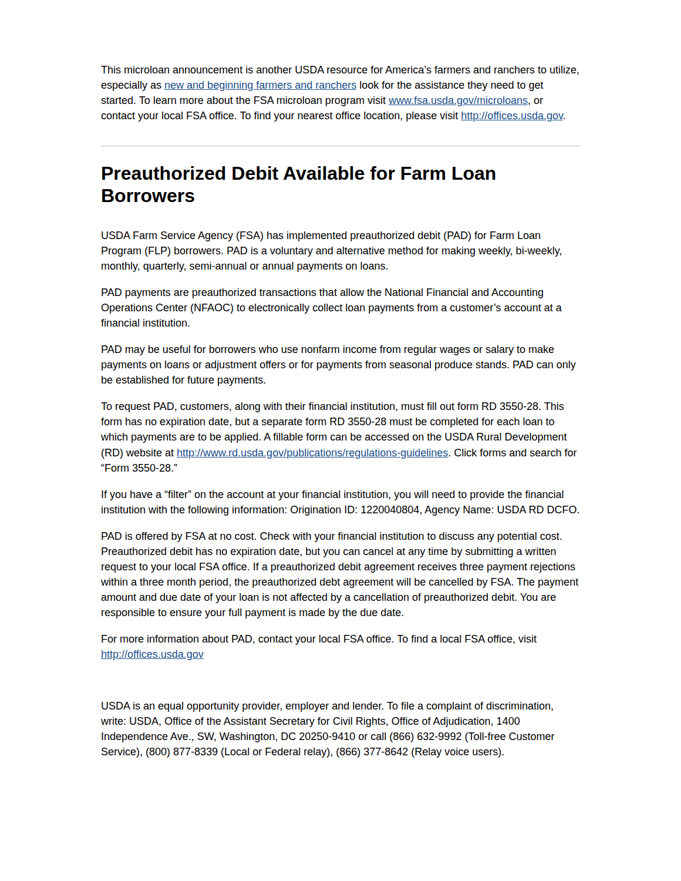This microloan announcement is another USDA resource for America’s farmers and ranchers to utilize, especially as new and beginning farmers and ranchers look for the assistance they need to get started. To learn more about the FSA microloan program visit www.fsa.usda.gov/microloans, or contact your local FSA office. To find your nearest office location, please visit http://offices.usda.gov.
Preauthorized Debit Available for Farm Loan Borrowers
USDA Farm Service Agency (FSA) has implemented preauthorized debit (PAD) for Farm Loan Program (FLP) borrowers. PAD is a voluntary and alternative method for making weekly, bi-weekly, monthly, quarterly, semi-annual or annual payments on loans.
PAD payments are preauthorized transactions that allow the National Financial and Accounting Operations Center (NFAOC) to electronically collect loan payments from a customer’s account at a financial institution.
PAD may be useful for borrowers who use nonfarm income from regular wages or salary to make payments on loans or adjustment offers or for payments from seasonal produce stands. PAD can only be established for future payments.
To request PAD, customers, along with their financial institution, must fill out form RD 3550-28. This form has no expiration date, but a separate form RD 3550-28 must be completed for each loan to which payments are to be applied. A fillable form can be accessed on the USDA Rural Development (RD) website at http://www.rd.usda.gov/publications/regulations-guidelines. Click forms and search for “Form 3550-28.”
If you have a “filter” on the account at your financial institution, you will need to provide the financial institution with the following information: Origination ID: 1220040804, Agency Name: USDA RD DCFO.
PAD is offered by FSA at no cost. Check with your financial institution to discuss any potential cost. Preauthorized debit has no expiration date, but you can cancel at any time by submitting a written request to your local FSA office. If a preauthorized debit agreement receives three payment rejections within a three month period, the preauthorized debt agreement will be cancelled by FSA. The payment amount and due date of your loan is not affected by a cancellation of preauthorized debit. You are responsible to ensure your full payment is made by the due date.
For more information about PAD, contact your local FSA office. To find a local FSA office, visit http://offices.usda.gov
USDA is an equal opportunity provider, employer and lender. To file a complaint of discrimination, write: USDA, Office of the Assistant Secretary for Civil Rights, Office of Adjudication, 1400 Independence Ave., SW, Washington, DC 20250-9410 or call (866) 632-9992 (Toll-free Customer Service), (800) 877-8339 (Local or Federal relay), (866) 377-8642 (Relay voice users).